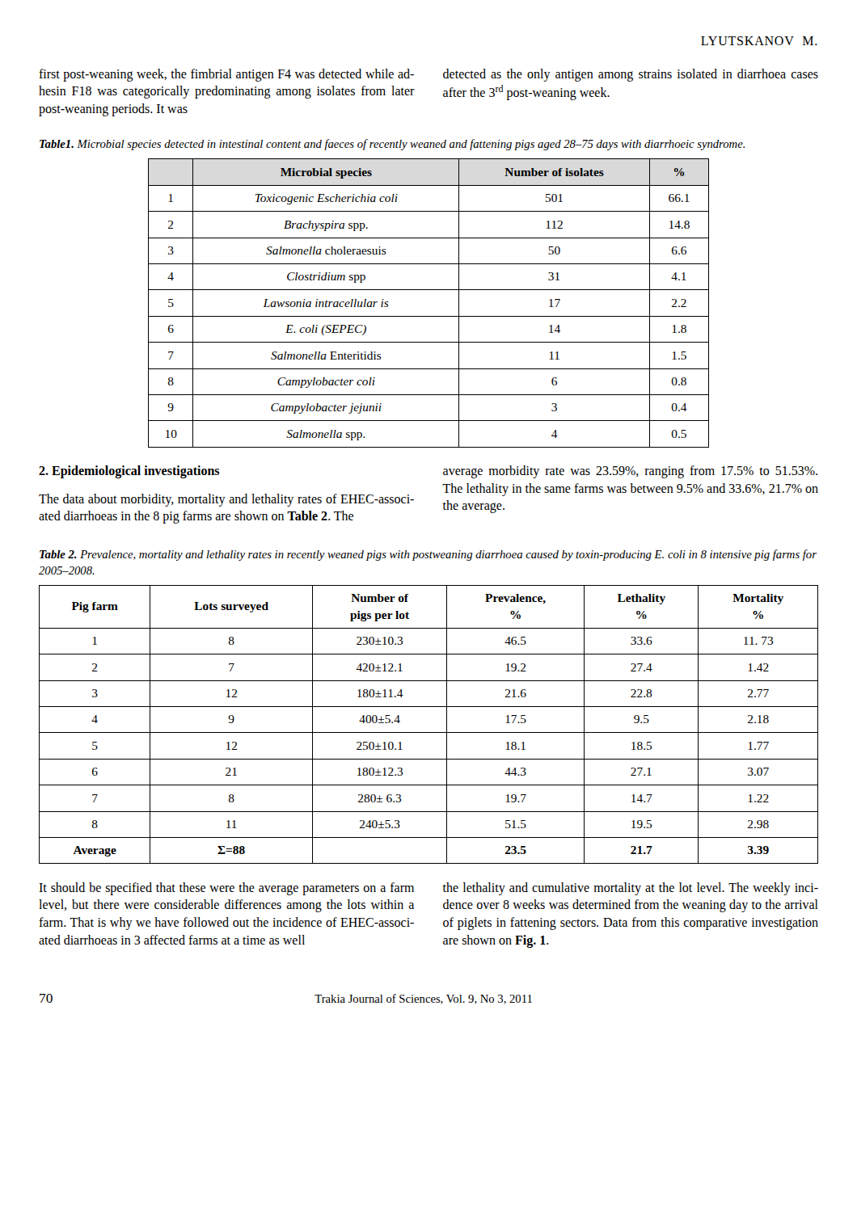LYUTSKANOV M.
first post-weaning week, the fimbrial antigen F4 was detected while adhesin F18 was categorically predominating among isolates from later post-weaning periods. It was
detected as the only antigen among strains isolated in diarrhoea cases after the 3rd post-weaning week.
Table1. Microbial species detected in intestinal content and faeces of recently weaned and fattening pigs aged 28–75 days with diarrhoeic syndrome.
| | Microbial species | Number of isolates | % |
| --- | --- | --- | --- |
| 1 | Toxicogenic Escherichia coli | 501 | 66.1 |
| 2 | Brachyspira spp. | 112 | 14.8 |
| 3 | Salmonella choleraesuis | 50 | 6.6 |
| 4 | Clostridium spp | 31 | 4.1 |
| 5 | Lawsonia intracellular is | 17 | 2.2 |
| 6 | E. coli (SEPEC) | 14 | 1.8 |
| 7 | Salmonella Enteritidis | 11 | 1.5 |
| 8 | Campylobacter coli | 6 | 0.8 |
| 9 | Campylobacter jejunii | 3 | 0.4 |
| 10 | Salmonella spp. | 4 | 0.5 |
2. Epidemiological investigations
The data about morbidity, mortality and lethality rates of EHEC-associated diarrhoeas in the 8 pig farms are shown on Table 2. The
average morbidity rate was 23.59%, ranging from 17.5% to 51.53%. The lethality in the same farms was between 9.5% and 33.6%, 21.7% on the average.
Table 2. Prevalence, mortality and lethality rates in recently weaned pigs with postweaning diarrhoea caused by toxin-producing E. coli in 8 intensive pig farms for 2005–2008.
| Pig farm | Lots surveyed | Number of pigs per lot | Prevalence, % | Lethality % | Mortality % |
| --- | --- | --- | --- | --- | --- |
| 1 | 8 | 230±10.3 | 46.5 | 33.6 | 11. 73 |
| 2 | 7 | 420±12.1 | 19.2 | 27.4 | 1.42 |
| 3 | 12 | 180±11.4 | 21.6 | 22.8 | 2.77 |
| 4 | 9 | 400±5.4 | 17.5 | 9.5 | 2.18 |
| 5 | 12 | 250±10.1 | 18.1 | 18.5 | 1.77 |
| 6 | 21 | 180±12.3 | 44.3 | 27.1 | 3.07 |
| 7 | 8 | 280± 6.3 | 19.7 | 14.7 | 1.22 |
| 8 | 11 | 240±5.3 | 51.5 | 19.5 | 2.98 |
| Average | Σ=88 | | 23.5 | 21.7 | 3.39 |
It should be specified that these were the average parameters on a farm level, but there were considerable differences among the lots within a farm. That is why we have followed out the incidence of EHEC-associated diarrhoeas in 3 affected farms at a time as well
the lethality and cumulative mortality at the lot level. The weekly incidence over 8 weeks was determined from the weaning day to the arrival of piglets in fattening sectors. Data from this comparative investigation are shown on Fig. 1.
70
Trakia Journal of Sciences, Vol. 9, No 3, 2011